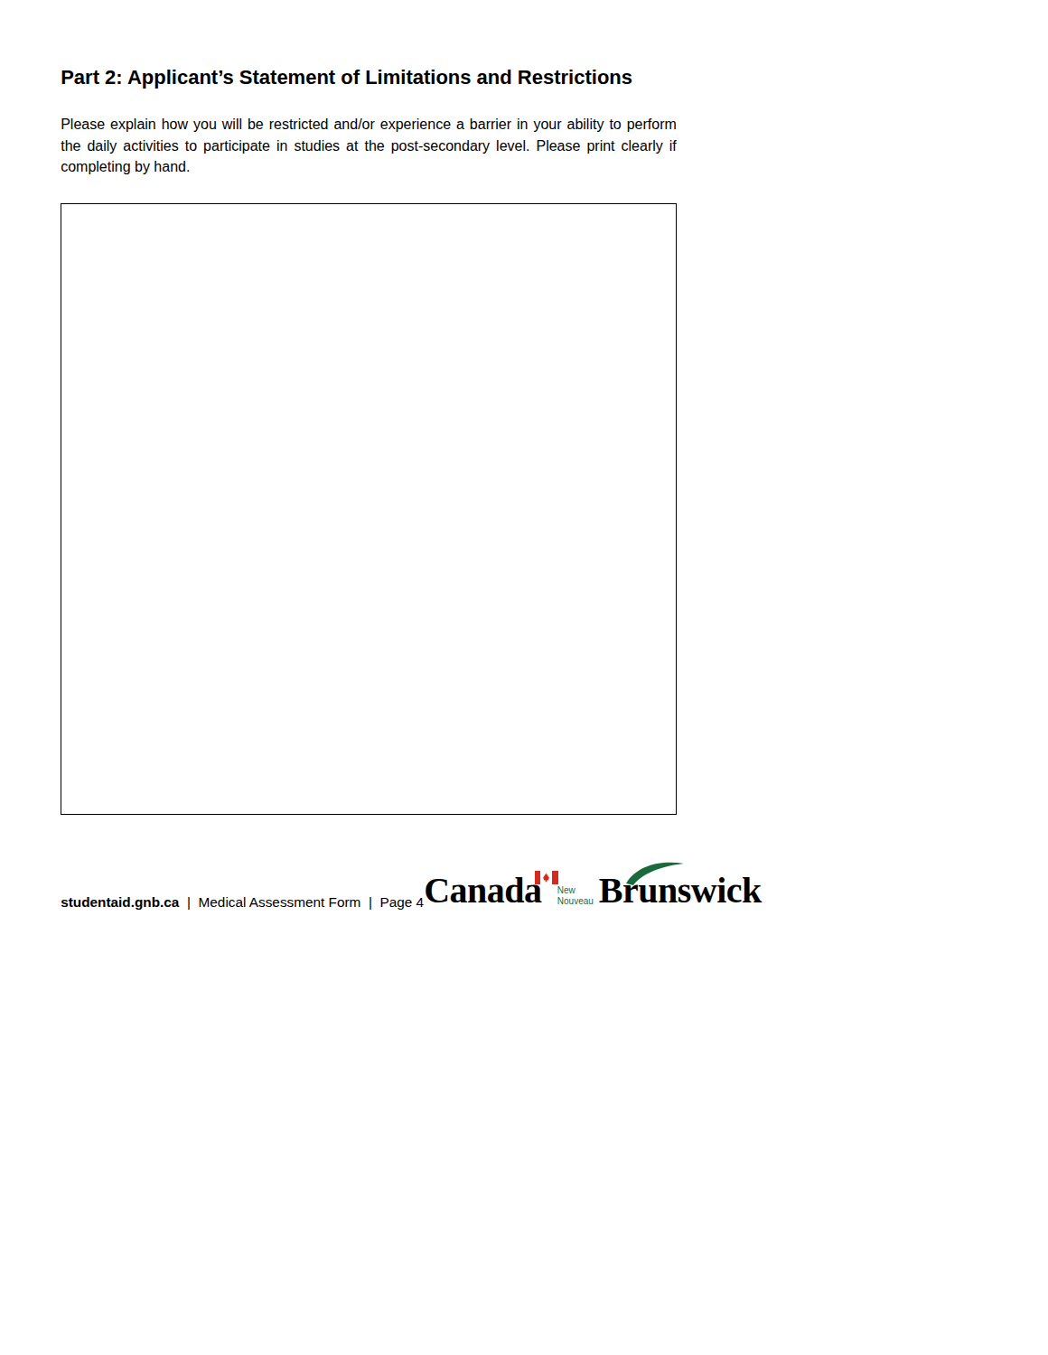Part 2: Applicant’s Statement of Limitations and Restrictions
Please explain how you will be restricted and/or experience a barrier in your ability to perform the daily activities to participate in studies at the post-secondary level. Please print clearly if completing by hand.
studentaid.gnb.ca|Medical Assessment Form|Page 4
Canada
New Nouveau
Brunswick